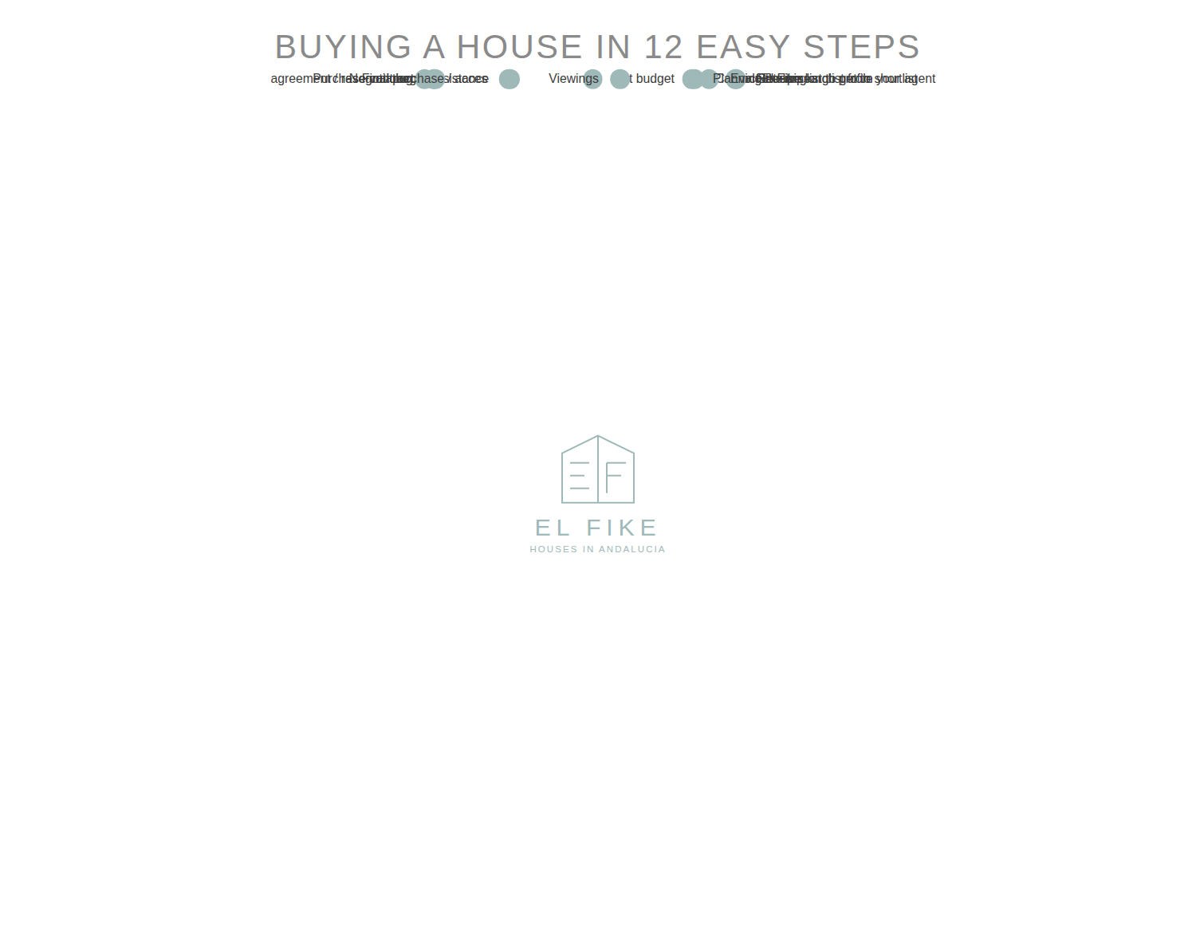Buying a house in 12 easy steps
EL FIKE
Houses in Andalucia
Set budget
Contact El Fike
Set up search profile
Receive longlist from your agent
Evaluate longlist to get to shortlist
Planning the trip
Viewings
Legal assistance
Negotiating
agreement / reservation
Purchase contract
Final purchase / acces